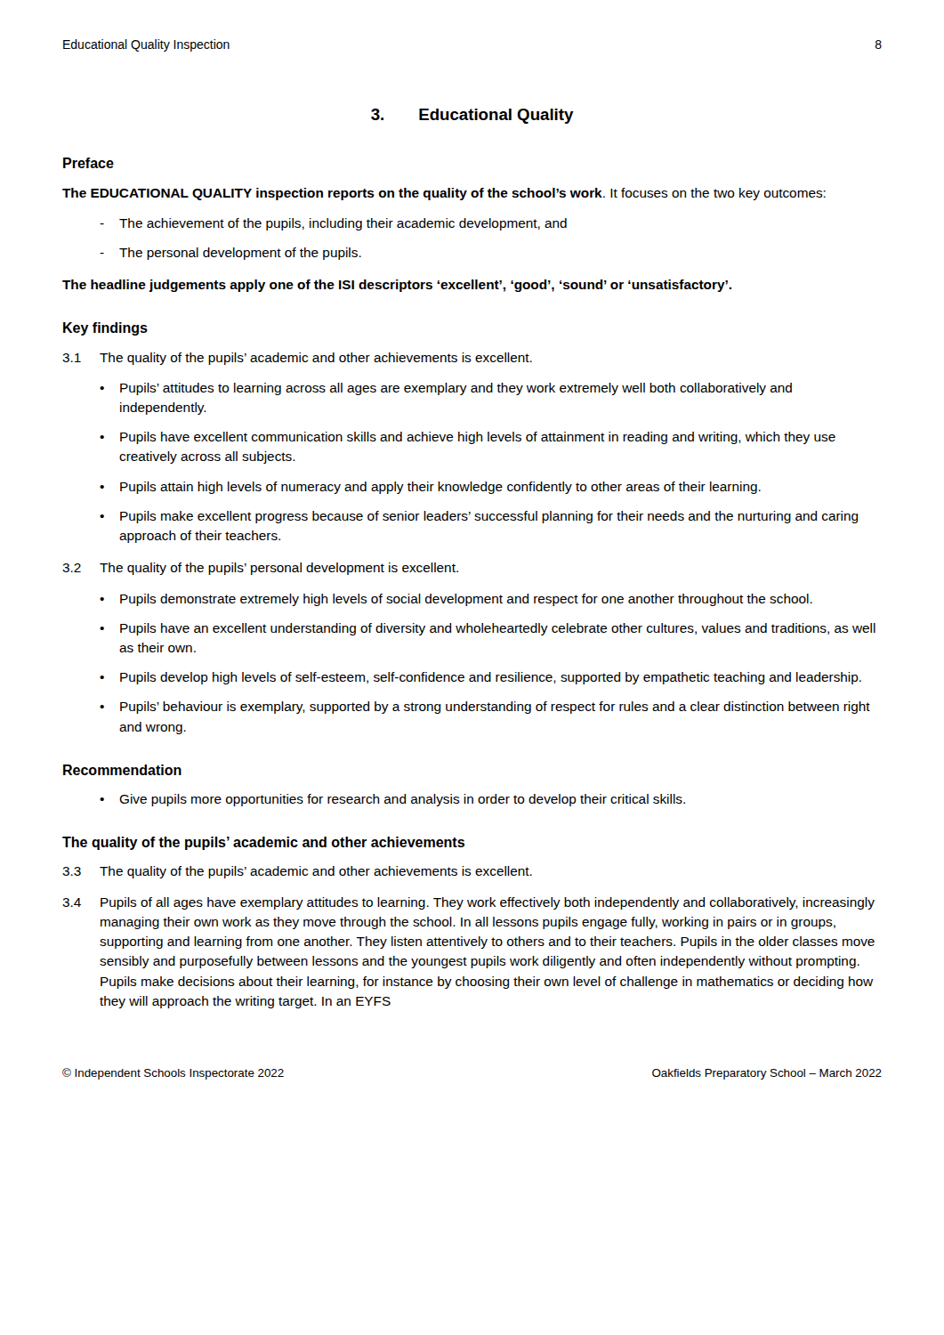Educational Quality Inspection 8
3. Educational Quality
Preface
The EDUCATIONAL QUALITY inspection reports on the quality of the school’s work. It focuses on the two key outcomes:
-The achievement of the pupils, including their academic development, and
-The personal development of the pupils.
The headline judgements apply one of the ISI descriptors ‘excellent’, ‘good’, ‘sound’ or ‘unsatisfactory’.
Key findings
3.1 The quality of the pupils’ academic and other achievements is excellent.
•Pupils’ attitudes to learning across all ages are exemplary and they work extremely well both collaboratively and independently.
•Pupils have excellent communication skills and achieve high levels of attainment in reading and writing, which they use creatively across all subjects.
•Pupils attain high levels of numeracy and apply their knowledge confidently to other areas of their learning.
•Pupils make excellent progress because of senior leaders’ successful planning for their needs and the nurturing and caring approach of their teachers.
3.2 The quality of the pupils’ personal development is excellent.
•Pupils demonstrate extremely high levels of social development and respect for one another throughout the school.
•Pupils have an excellent understanding of diversity and wholeheartedly celebrate other cultures, values and traditions, as well as their own.
•Pupils develop high levels of self-esteem, self-confidence and resilience, supported by empathetic teaching and leadership.
•Pupils’ behaviour is exemplary, supported by a strong understanding of respect for rules and a clear distinction between right and wrong.
Recommendation
•Give pupils more opportunities for research and analysis in order to develop their critical skills.
The quality of the pupils’ academic and other achievements
3.3 The quality of the pupils’ academic and other achievements is excellent.
3.4 Pupils of all ages have exemplary attitudes to learning. They work effectively both independently and collaboratively, increasingly managing their own work as they move through the school. In all lessons pupils engage fully, working in pairs or in groups, supporting and learning from one another. They listen attentively to others and to their teachers. Pupils in the older classes move sensibly and purposefully between lessons and the youngest pupils work diligently and often independently without prompting. Pupils make decisions about their learning, for instance by choosing their own level of challenge in mathematics or deciding how they will approach the writing target. In an EYFS
© Independent Schools Inspectorate 2022 Oakfields Preparatory School – March 2022